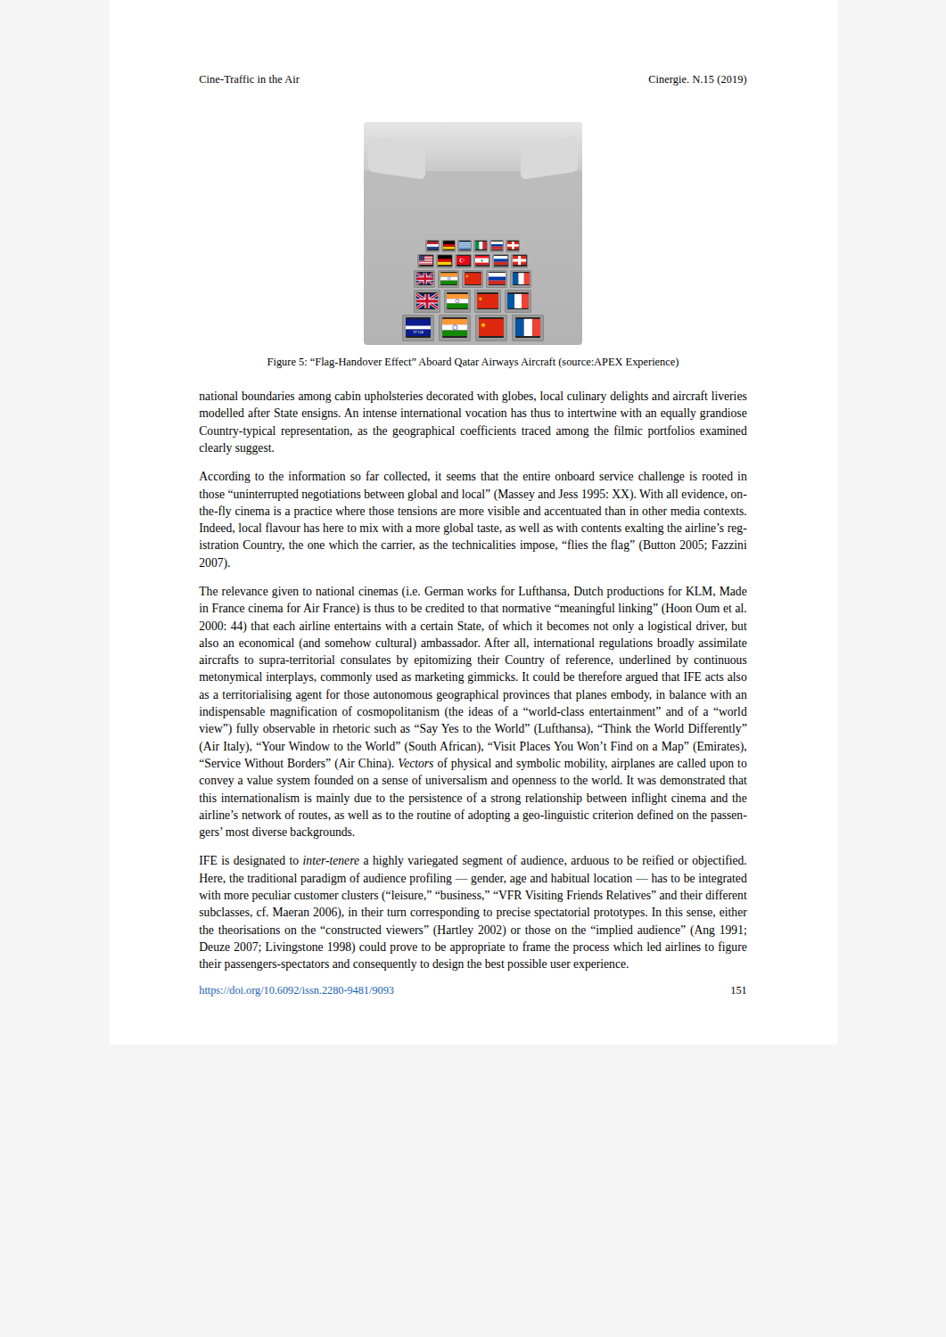Cine-Traffic in the Air
Cinergie. N.15 (2019)
עברית
Figure 5: “Flag-Handover Effect” Aboard Qatar Airways Aircraft (source:APEX Experience)
national boundaries among cabin upholsteries decorated with globes, local culinary delights and aircraft liveries modelled after State ensigns. An intense international vocation has thus to intertwine with an equally grandiose Country-typical representation, as the geographical coefficients traced among the filmic portfolios examined clearly suggest.
According to the information so far collected, it seems that the entire onboard service challenge is rooted in those “uninterrupted negotiations between global and local” (Massey and Jess 1995: XX). With all evidence, on-the-fly cinema is a practice where those tensions are more visible and accentuated than in other media contexts. Indeed, local flavour has here to mix with a more global taste, as well as with contents exalting the airline’s registration Country, the one which the carrier, as the technicalities impose, “flies the flag” (Button 2005; Fazzini 2007).
The relevance given to national cinemas (i.e. German works for Lufthansa, Dutch productions for KLM, Made in France cinema for Air France) is thus to be credited to that normative “meaningful linking” (Hoon Oum et al. 2000: 44) that each airline entertains with a certain State, of which it becomes not only a logistical driver, but also an economical (and somehow cultural) ambassador. After all, international regulations broadly assimilate aircrafts to supra-territorial consulates by epitomizing their Country of reference, underlined by continuous metonymical interplays, commonly used as marketing gimmicks. It could be therefore argued that IFE acts also as a territorialising agent for those autonomous geographical provinces that planes embody, in balance with an indispensable magnification of cosmopolitanism (the ideas of a “world-class entertainment” and of a “world view”) fully observable in rhetoric such as “Say Yes to the World” (Lufthansa), “Think the World Differently” (Air Italy), “Your Window to the World” (South African), “Visit Places You Won’t Find on a Map” (Emirates), “Service Without Borders” (Air China). Vectors of physical and symbolic mobility, airplanes are called upon to convey a value system founded on a sense of universalism and openness to the world. It was demonstrated that this internationalism is mainly due to the persistence of a strong relationship between inflight cinema and the airline’s network of routes, as well as to the routine of adopting a geo-linguistic criterion defined on the passengers’ most diverse backgrounds.
IFE is designated to inter-tenere a highly variegated segment of audience, arduous to be reified or objectified. Here, the traditional paradigm of audience profiling — gender, age and habitual location — has to be integrated with more peculiar customer clusters (“leisure,” “business,” “VFR Visiting Friends Relatives” and their different subclasses, cf. Maeran 2006), in their turn corresponding to precise spectatorial prototypes. In this sense, either the theorisations on the “constructed viewers” (Hartley 2002) or those on the “implied audience” (Ang 1991; Deuze 2007; Livingstone 1998) could prove to be appropriate to frame the process which led airlines to figure their passengers-spectators and consequently to design the best possible user experience.
https://doi.org/10.6092/issn.2280-9481/9093 151